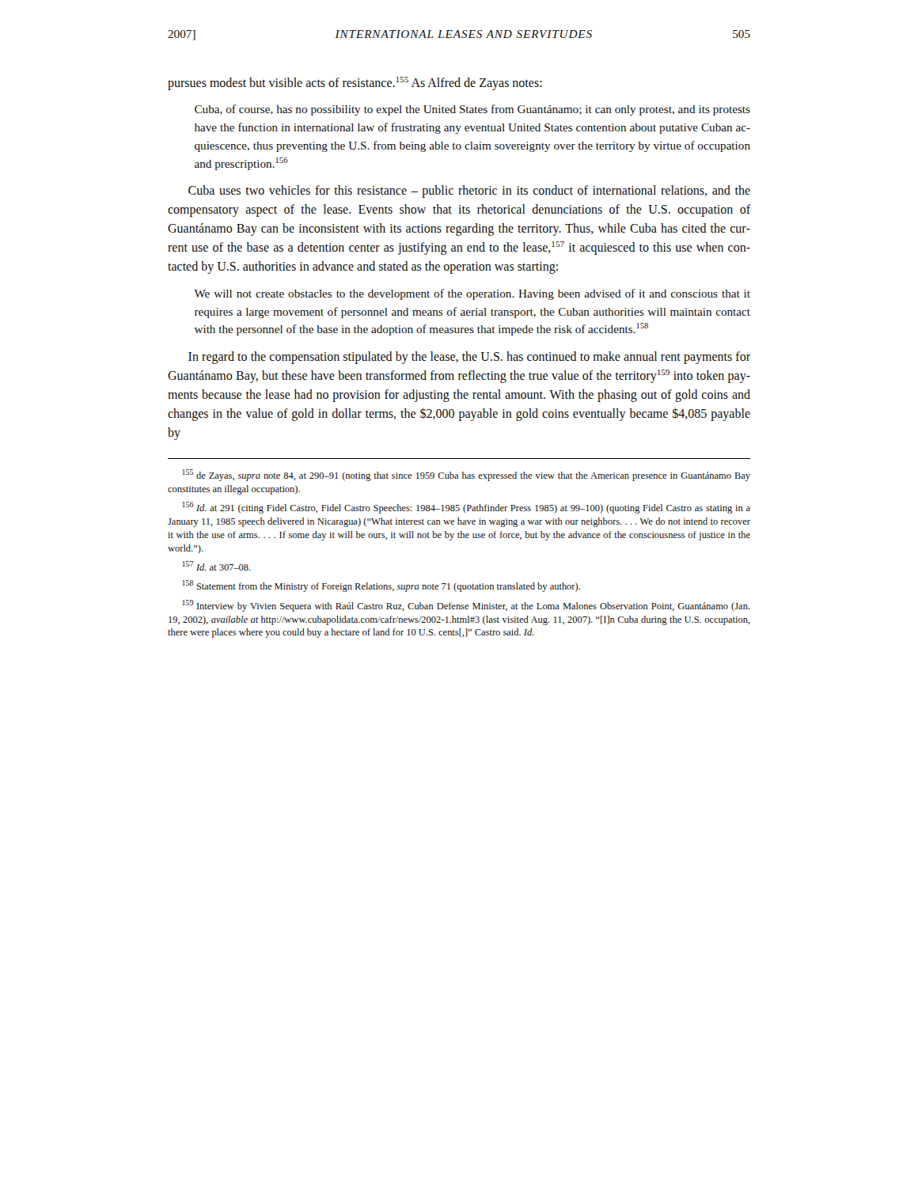2007] International Leases and Servitudes 505
pursues modest but visible acts of resistance.155 As Alfred de Zayas notes:
Cuba, of course, has no possibility to expel the United States from Guantánamo; it can only protest, and its protests have the function in international law of frustrating any eventual United States contention about putative Cuban acquiescence, thus preventing the U.S. from being able to claim sovereignty over the territory by virtue of occupation and prescription.156
Cuba uses two vehicles for this resistance – public rhetoric in its conduct of international relations, and the compensatory aspect of the lease. Events show that its rhetorical denunciations of the U.S. occupation of Guantánamo Bay can be inconsistent with its actions regarding the territory. Thus, while Cuba has cited the current use of the base as a detention center as justifying an end to the lease,157 it acquiesced to this use when contacted by U.S. authorities in advance and stated as the operation was starting:
We will not create obstacles to the development of the operation. Having been advised of it and conscious that it requires a large movement of personnel and means of aerial transport, the Cuban authorities will maintain contact with the personnel of the base in the adoption of measures that impede the risk of accidents.158
In regard to the compensation stipulated by the lease, the U.S. has continued to make annual rent payments for Guantánamo Bay, but these have been transformed from reflecting the true value of the territory159 into token payments because the lease had no provision for adjusting the rental amount. With the phasing out of gold coins and changes in the value of gold in dollar terms, the $2,000 payable in gold coins eventually became $4,085 payable by
de Zayas, supra note 84, at 290–91 (noting that since 1959 Cuba has expressed the view that the American presence in Guantánamo Bay constitutes an illegal occupation).
Id. at 291 (citing Fidel Castro, Fidel Castro Speeches: 1984–1985 (Pathfinder Press 1985) at 99–100) (quoting Fidel Castro as stating in a January 11, 1985 speech delivered in Nicaragua) (“What interest can we have in waging a war with our neighbors. . . . We do not intend to recover it with the use of arms. . . . If some day it will be ours, it will not be by the use of force, but by the advance of the consciousness of justice in the world.”).
Id. at 307–08.
Statement from the Ministry of Foreign Relations, supra note 71 (quotation translated by author).
Interview by Vivien Sequera with Raúl Castro Ruz, Cuban Defense Minister, at the Loma Malones Observation Point, Guantánamo (Jan. 19, 2002), available at http://www.cubapolidata.com/cafr/news/2002-1.html#3 (last visited Aug. 11, 2007). “[I]n Cuba during the U.S. occupation, there were places where you could buy a hectare of land for 10 U.S. cents[,]” Castro said. Id.